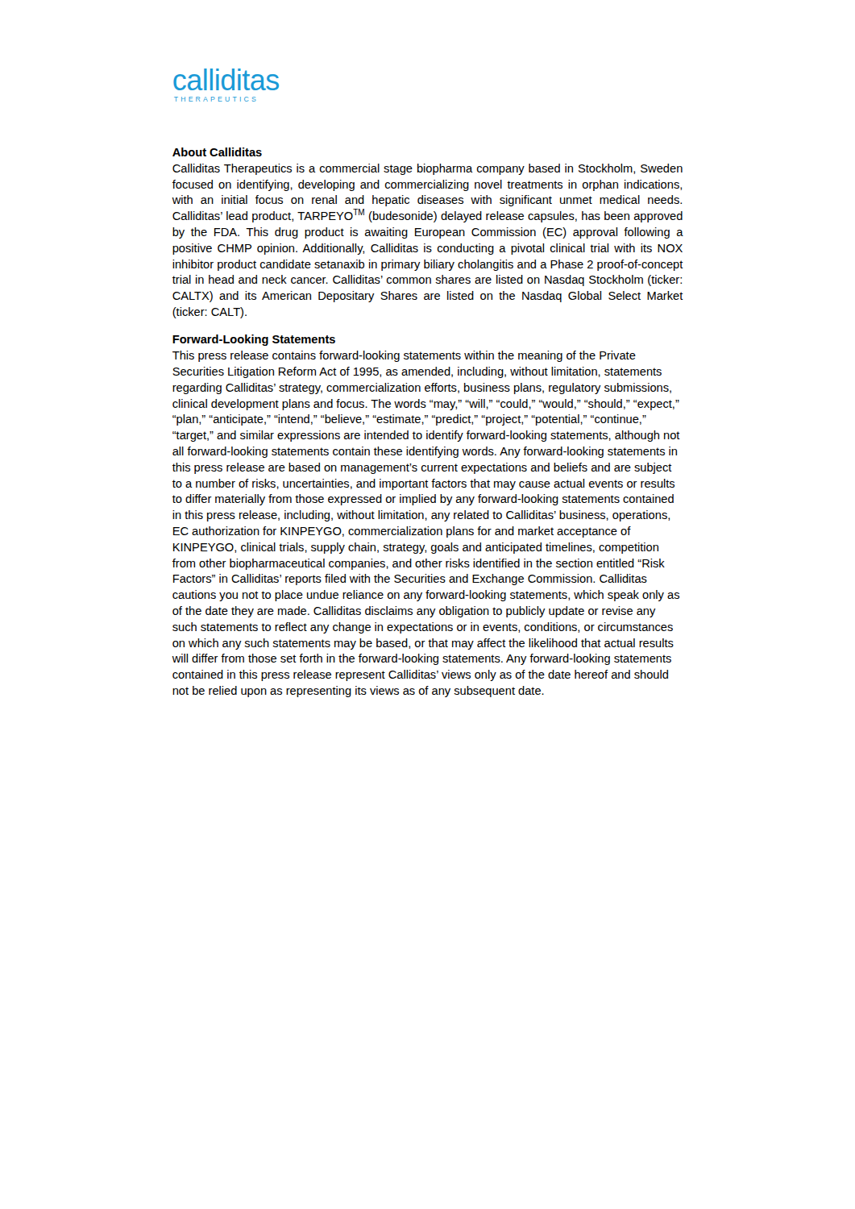calliditas
THERAPEUTICS
About Calliditas
Calliditas Therapeutics is a commercial stage biopharma company based in Stockholm, Sweden focused on identifying, developing and commercializing novel treatments in orphan indications, with an initial focus on renal and hepatic diseases with significant unmet medical needs. Calliditas’ lead product, TARPEYOTM (budesonide) delayed release capsules, has been approved by the FDA. This drug product is awaiting European Commission (EC) approval following a positive CHMP opinion. Additionally, Calliditas is conducting a pivotal clinical trial with its NOX inhibitor product candidate setanaxib in primary biliary cholangitis and a Phase 2 proof-of-concept trial in head and neck cancer. Calliditas’ common shares are listed on Nasdaq Stockholm (ticker: CALTX) and its American Depositary Shares are listed on the Nasdaq Global Select Market (ticker: CALT).
Forward-Looking Statements
This press release contains forward-looking statements within the meaning of the Private Securities Litigation Reform Act of 1995, as amended, including, without limitation, statements regarding Calliditas’ strategy, commercialization efforts, business plans, regulatory submissions, clinical development plans and focus. The words “may,” “will,” “could,” “would,” “should,” “expect,” “plan,” “anticipate,” “intend,” “believe,” “estimate,” “predict,” “project,” “potential,” “continue,” “target,” and similar expressions are intended to identify forward-looking statements, although not all forward-looking statements contain these identifying words. Any forward-looking statements in this press release are based on management’s current expectations and beliefs and are subject to a number of risks, uncertainties, and important factors that may cause actual events or results to differ materially from those expressed or implied by any forward-looking statements contained in this press release, including, without limitation, any related to Calliditas’ business, operations, EC authorization for KINPEYGO, commercialization plans for and market acceptance of KINPEYGO, clinical trials, supply chain, strategy, goals and anticipated timelines, competition from other biopharmaceutical companies, and other risks identified in the section entitled “Risk Factors” in Calliditas’ reports filed with the Securities and Exchange Commission. Calliditas cautions you not to place undue reliance on any forward-looking statements, which speak only as of the date they are made. Calliditas disclaims any obligation to publicly update or revise any such statements to reflect any change in expectations or in events, conditions, or circumstances on which any such statements may be based, or that may affect the likelihood that actual results will differ from those set forth in the forward-looking statements. Any forward-looking statements contained in this press release represent Calliditas’ views only as of the date hereof and should not be relied upon as representing its views as of any subsequent date.